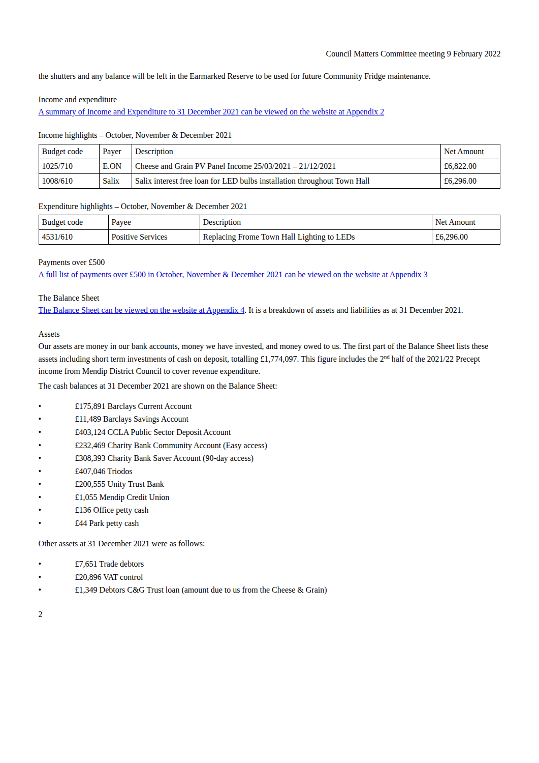Council Matters Committee meeting 9 February 2022
the shutters and any balance will be left in the Earmarked Reserve to be used for future Community Fridge maintenance.
Income and expenditure
A summary of Income and Expenditure to 31 December 2021 can be viewed on the website at Appendix 2
Income highlights – October, November & December 2021
| Budget code | Payer | Description | Net Amount |
| --- | --- | --- | --- |
| 1025/710 | E.ON | Cheese and Grain PV Panel Income 25/03/2021 – 21/12/2021 | £6,822.00 |
| 1008/610 | Salix | Salix interest free loan for LED bulbs installation throughout Town Hall | £6,296.00 |
Expenditure highlights – October, November & December 2021
| Budget code | Payee | Description | Net Amount |
| --- | --- | --- | --- |
| 4531/610 | Positive Services | Replacing Frome Town Hall Lighting to LEDs | £6,296.00 |
Payments over £500
A full list of payments over £500 in October, November & December 2021 can be viewed on the website at Appendix 3
The Balance Sheet
The Balance Sheet can be viewed on the website at Appendix 4. It is a breakdown of assets and liabilities as at 31 December 2021.
Assets
Our assets are money in our bank accounts, money we have invested, and money owed to us. The first part of the Balance Sheet lists these assets including short term investments of cash on deposit, totalling £1,774,097. This figure includes the 2nd half of the 2021/22 Precept income from Mendip District Council to cover revenue expenditure.
The cash balances at 31 December 2021 are shown on the Balance Sheet:
£175,891 Barclays Current Account
£11,489 Barclays Savings Account
£403,124 CCLA Public Sector Deposit Account
£232,469 Charity Bank Community Account (Easy access)
£308,393 Charity Bank Saver Account (90-day access)
£407,046 Triodos
£200,555 Unity Trust Bank
£1,055 Mendip Credit Union
£136 Office petty cash
£44 Park petty cash
Other assets at 31 December 2021 were as follows:
£7,651 Trade debtors
£20,896 VAT control
£1,349 Debtors C&G Trust loan (amount due to us from the Cheese & Grain)
2